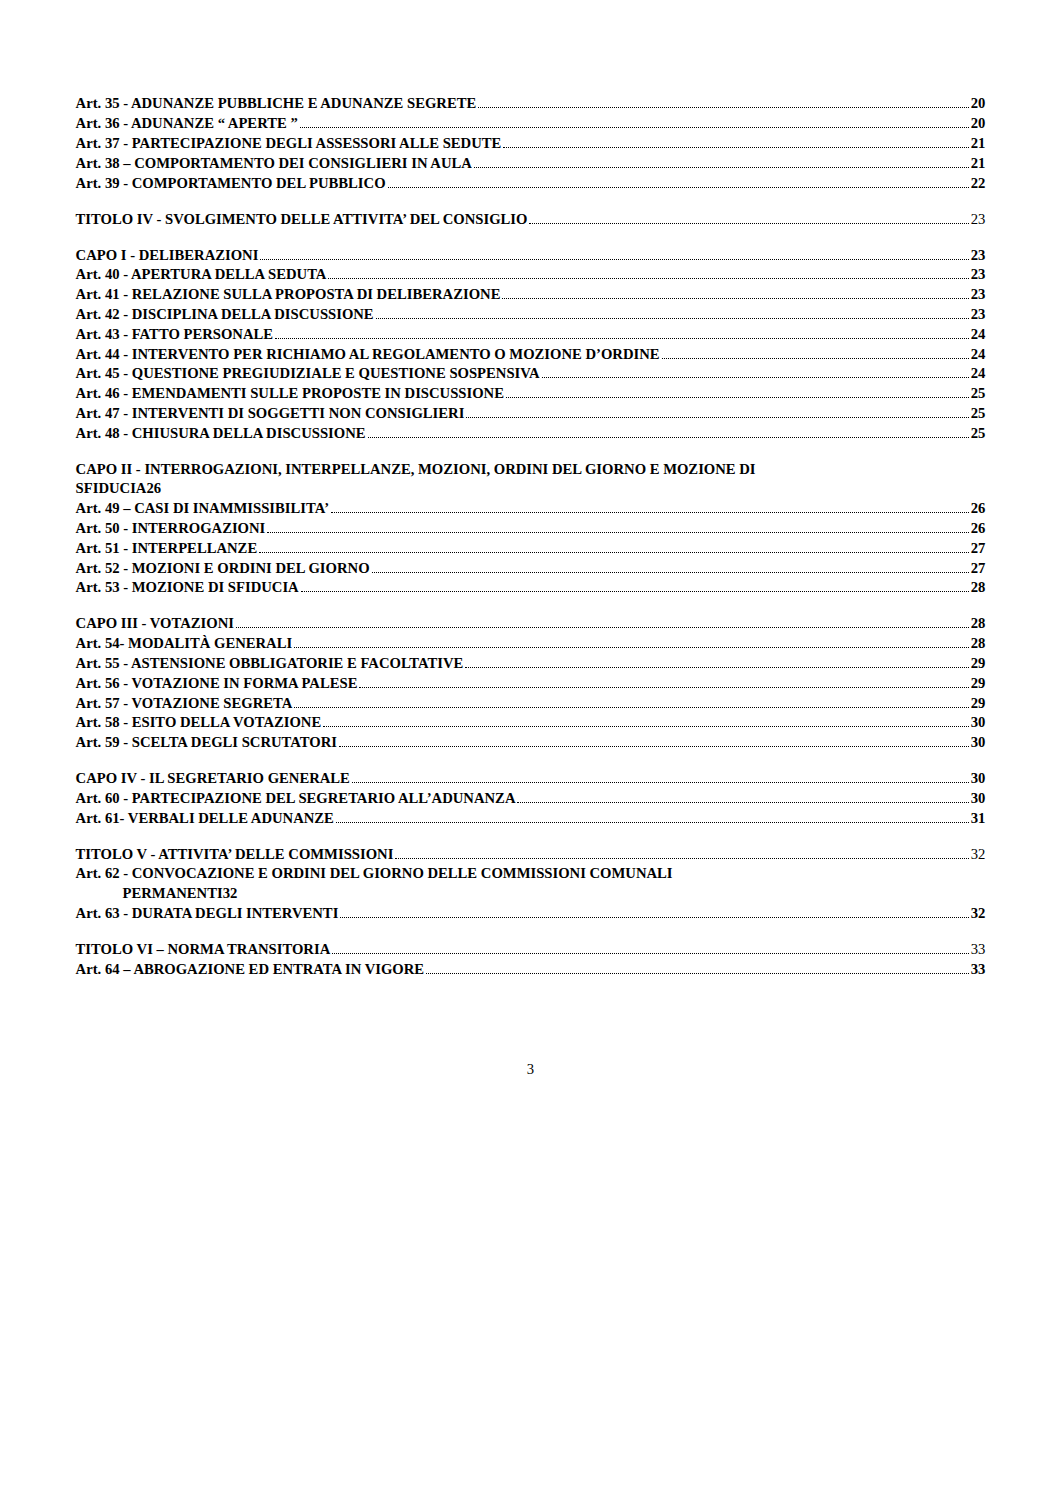Art. 35 - ADUNANZE PUBBLICHE E ADUNANZE SEGRETE 20
Art. 36 - ADUNANZE “ APERTE ” 20
Art. 37 - PARTECIPAZIONE DEGLI ASSESSORI ALLE SEDUTE 21
Art. 38 – COMPORTAMENTO DEI CONSIGLIERI IN AULA 21
Art. 39 - COMPORTAMENTO DEL PUBBLICO 22
TITOLO IV - SVOLGIMENTO DELLE ATTIVITA’ DEL CONSIGLIO 23
CAPO I - DELIBERAZIONI 23
Art. 40 - APERTURA DELLA SEDUTA 23
Art. 41 - RELAZIONE SULLA PROPOSTA DI DELIBERAZIONE 23
Art. 42 - DISCIPLINA DELLA DISCUSSIONE 23
Art. 43 - FATTO PERSONALE 24
Art. 44 - INTERVENTO PER RICHIAMO AL REGOLAMENTO O MOZIONE D’ORDINE 24
Art. 45 - QUESTIONE PREGIUDIZIALE E QUESTIONE SOSPENSIVA 24
Art. 46 - EMENDAMENTI SULLE PROPOSTE IN DISCUSSIONE 25
Art. 47 - INTERVENTI DI SOGGETTI NON CONSIGLIERI 25
Art. 48 - CHIUSURA DELLA DISCUSSIONE 25
CAPO II - INTERROGAZIONI, INTERPELLANZE, MOZIONI, ORDINI DEL GIORNO E MOZIONE DI
SFIDUCIA 26
Art. 49 – CASI DI INAMMISSIBILITA’ 26
Art. 50 - INTERROGAZIONI 26
Art. 51 - INTERPELLANZE 27
Art. 52 - MOZIONI E ORDINI DEL GIORNO 27
Art. 53 - MOZIONE DI SFIDUCIA 28
CAPO III - VOTAZIONI 28
Art. 54- MODALITÀ GENERALI 28
Art. 55 - ASTENSIONE OBBLIGATORIE E FACOLTATIVE 29
Art. 56 - VOTAZIONE IN FORMA PALESE 29
Art. 57 - VOTAZIONE SEGRETA 29
Art. 58 - ESITO DELLA VOTAZIONE 30
Art. 59 - SCELTA DEGLI SCRUTATORI 30
CAPO IV - IL SEGRETARIO GENERALE 30
Art. 60 - PARTECIPAZIONE DEL SEGRETARIO ALL’ADUNANZA 30
Art. 61- VERBALI DELLE ADUNANZE 31
TITOLO V - ATTIVITA’ DELLE COMMISSIONI 32
Art. 62 - CONVOCAZIONE E ORDINI DEL GIORNO DELLE COMMISSIONI COMUNALI
PERMANENTI 32
Art. 63 - DURATA DEGLI INTERVENTI 32
TITOLO VI – NORMA TRANSITORIA 33
Art. 64 – ABROGAZIONE ED ENTRATA IN VIGORE 33
3